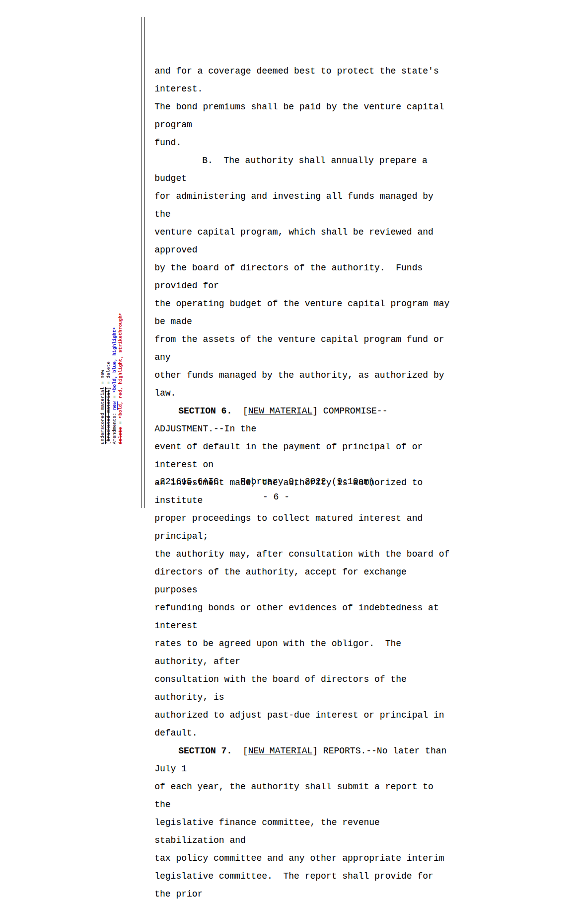underscored material = new
[bracketed material] = delete
Amendments: new = ➤bold, blue, highlight➤
delete = ➤bold, red, highlight, strikethrough➤
and for a coverage deemed best to protect the state's interest.
The bond premiums shall be paid by the venture capital program
fund.
B. The authority shall annually prepare a budget
for administering and investing all funds managed by the
venture capital program, which shall be reviewed and approved
by the board of directors of the authority. Funds provided for
the operating budget of the venture capital program may be made
from the assets of the venture capital program fund or any
other funds managed by the authority, as authorized by law.
SECTION 6. [NEW MATERIAL] COMPROMISE--ADJUSTMENT.--In the
event of default in the payment of principal of or interest on
an investment made, the authority is authorized to institute
proper proceedings to collect matured interest and principal;
the authority may, after consultation with the board of
directors of the authority, accept for exchange purposes
refunding bonds or other evidences of indebtedness at interest
rates to be agreed upon with the obligor. The authority, after
consultation with the board of directors of the authority, is
authorized to adjust past-due interest or principal in default.
SECTION 7. [NEW MATERIAL] REPORTS.--No later than July 1
of each year, the authority shall submit a report to the
legislative finance committee, the revenue stabilization and
tax policy committee and any other appropriate interim
legislative committee. The report shall provide for the prior
.221615.6AIC February 9, 2022 (9:10am)
- 6 -